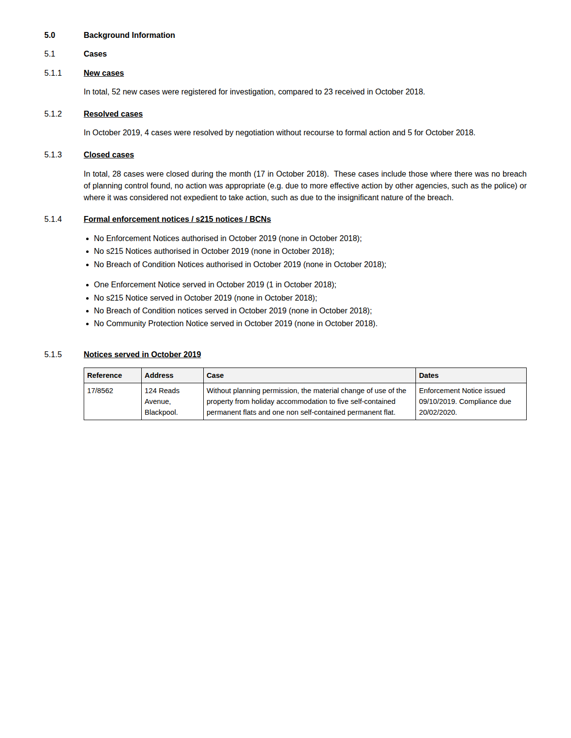5.0
Background Information
5.1
Cases
5.1.1
New cases
In total, 52 new cases were registered for investigation, compared to 23 received in October 2018.
5.1.2
Resolved cases
In October 2019, 4 cases were resolved by negotiation without recourse to formal action and 5 for October 2018.
5.1.3
Closed cases
In total, 28 cases were closed during the month (17 in October 2018). These cases include those where there was no breach of planning control found, no action was appropriate (e.g. due to more effective action by other agencies, such as the police) or where it was considered not expedient to take action, such as due to the insignificant nature of the breach.
5.1.4
Formal enforcement notices / s215 notices / BCNs
No Enforcement Notices authorised in October 2019 (none in October 2018);
No s215 Notices authorised in October 2019 (none in October 2018);
No Breach of Condition Notices authorised in October 2019 (none in October 2018);
One Enforcement Notice served in October 2019 (1 in October 2018);
No s215 Notice served in October 2019 (none in October 2018);
No Breach of Condition notices served in October 2019 (none in October 2018);
No Community Protection Notice served in October 2019 (none in October 2018).
5.1.5
Notices served in October 2019
| Reference | Address | Case | Dates |
| --- | --- | --- | --- |
| 17/8562 | 124 Reads Avenue, Blackpool. | Without planning permission, the material change of use of the property from holiday accommodation to five self-contained permanent flats and one non self-contained permanent flat. | Enforcement Notice issued 09/10/2019. Compliance due 20/02/2020. |